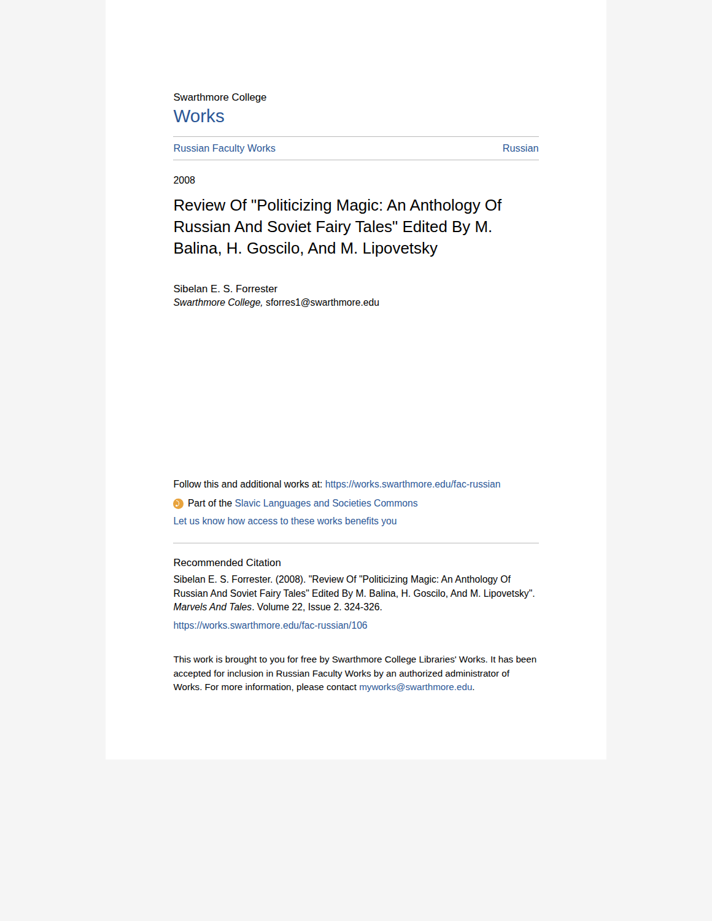Swarthmore College
Works
Russian Faculty Works Russian
2008
Review Of "Politicizing Magic: An Anthology Of Russian And Soviet Fairy Tales" Edited By M. Balina, H. Goscilo, And M. Lipovetsky
Sibelan E. S. Forrester
Swarthmore College, sforres1@swarthmore.edu
Follow this and additional works at: https://works.swarthmore.edu/fac-russian
Part of the Slavic Languages and Societies Commons
Let us know how access to these works benefits you
Recommended Citation
Sibelan E. S. Forrester. (2008). "Review Of "Politicizing Magic: An Anthology Of Russian And Soviet Fairy Tales" Edited By M. Balina, H. Goscilo, And M. Lipovetsky". Marvels And Tales. Volume 22, Issue 2. 324-326.
https://works.swarthmore.edu/fac-russian/106
This work is brought to you for free by Swarthmore College Libraries' Works. It has been accepted for inclusion in Russian Faculty Works by an authorized administrator of Works. For more information, please contact myworks@swarthmore.edu.